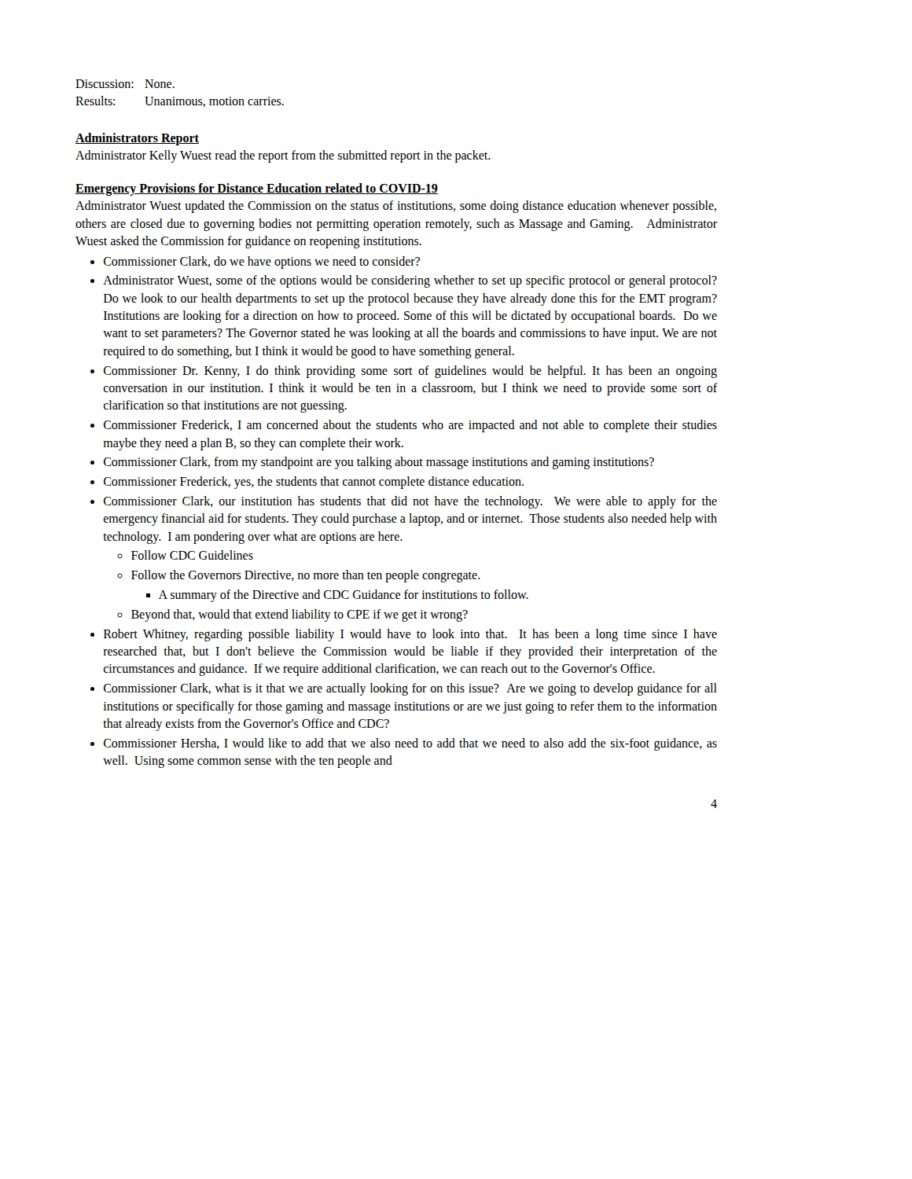Discussion: None.
Results: Unanimous, motion carries.
Administrators Report
Administrator Kelly Wuest read the report from the submitted report in the packet.
Emergency Provisions for Distance Education related to COVID-19
Administrator Wuest updated the Commission on the status of institutions, some doing distance education whenever possible, others are closed due to governing bodies not permitting operation remotely, such as Massage and Gaming. Administrator Wuest asked the Commission for guidance on reopening institutions.
Commissioner Clark, do we have options we need to consider?
Administrator Wuest, some of the options would be considering whether to set up specific protocol or general protocol? Do we look to our health departments to set up the protocol because they have already done this for the EMT program? Institutions are looking for a direction on how to proceed. Some of this will be dictated by occupational boards. Do we want to set parameters? The Governor stated he was looking at all the boards and commissions to have input. We are not required to do something, but I think it would be good to have something general.
Commissioner Dr. Kenny, I do think providing some sort of guidelines would be helpful. It has been an ongoing conversation in our institution. I think it would be ten in a classroom, but I think we need to provide some sort of clarification so that institutions are not guessing.
Commissioner Frederick, I am concerned about the students who are impacted and not able to complete their studies maybe they need a plan B, so they can complete their work.
Commissioner Clark, from my standpoint are you talking about massage institutions and gaming institutions?
Commissioner Frederick, yes, the students that cannot complete distance education.
Commissioner Clark, our institution has students that did not have the technology. We were able to apply for the emergency financial aid for students. They could purchase a laptop, and or internet. Those students also needed help with technology. I am pondering over what are options are here.
Follow CDC Guidelines
Follow the Governors Directive, no more than ten people congregate.
A summary of the Directive and CDC Guidance for institutions to follow.
Beyond that, would that extend liability to CPE if we get it wrong?
Robert Whitney, regarding possible liability I would have to look into that. It has been a long time since I have researched that, but I don't believe the Commission would be liable if they provided their interpretation of the circumstances and guidance. If we require additional clarification, we can reach out to the Governor's Office.
Commissioner Clark, what is it that we are actually looking for on this issue? Are we going to develop guidance for all institutions or specifically for those gaming and massage institutions or are we just going to refer them to the information that already exists from the Governor's Office and CDC?
Commissioner Hersha, I would like to add that we also need to add that we need to also add the six-foot guidance, as well. Using some common sense with the ten people and
4